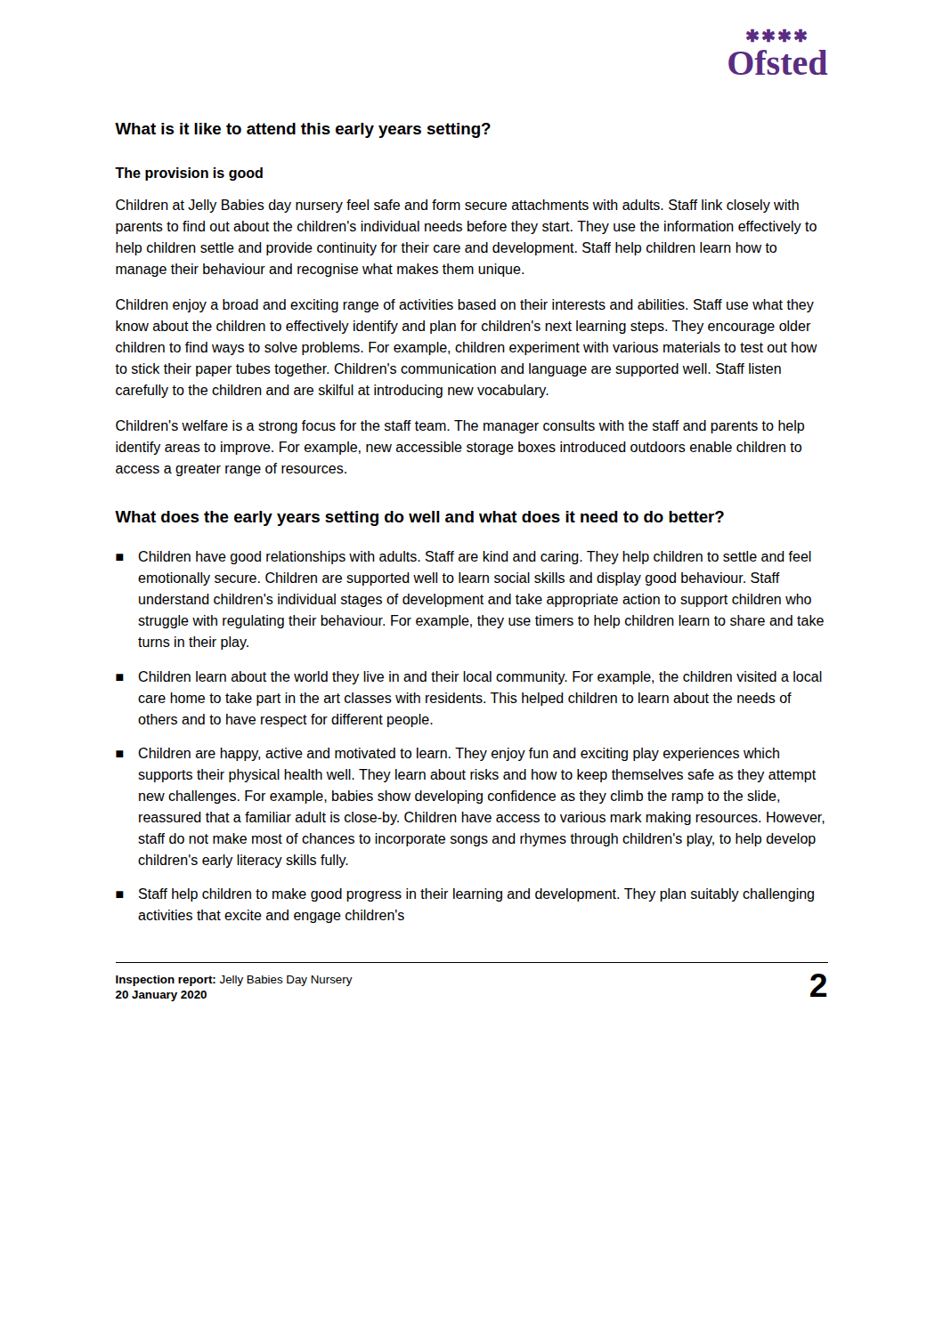✱✱✱✱
Ofsted
What is it like to attend this early years setting?
The provision is good
Children at Jelly Babies day nursery feel safe and form secure attachments with adults. Staff link closely with parents to find out about the children's individual needs before they start. They use the information effectively to help children settle and provide continuity for their care and development. Staff help children learn how to manage their behaviour and recognise what makes them unique.
Children enjoy a broad and exciting range of activities based on their interests and abilities. Staff use what they know about the children to effectively identify and plan for children's next learning steps. They encourage older children to find ways to solve problems. For example, children experiment with various materials to test out how to stick their paper tubes together. Children's communication and language are supported well. Staff listen carefully to the children and are skilful at introducing new vocabulary.
Children's welfare is a strong focus for the staff team. The manager consults with the staff and parents to help identify areas to improve. For example, new accessible storage boxes introduced outdoors enable children to access a greater range of resources.
What does the early years setting do well and what does it need to do better?
Children have good relationships with adults. Staff are kind and caring. They help children to settle and feel emotionally secure. Children are supported well to learn social skills and display good behaviour. Staff understand children's individual stages of development and take appropriate action to support children who struggle with regulating their behaviour. For example, they use timers to help children learn to share and take turns in their play.
Children learn about the world they live in and their local community. For example, the children visited a local care home to take part in the art classes with residents. This helped children to learn about the needs of others and to have respect for different people.
Children are happy, active and motivated to learn. They enjoy fun and exciting play experiences which supports their physical health well. They learn about risks and how to keep themselves safe as they attempt new challenges. For example, babies show developing confidence as they climb the ramp to the slide, reassured that a familiar adult is close-by. Children have access to various mark making resources. However, staff do not make most of chances to incorporate songs and rhymes through children's play, to help develop children's early literacy skills fully.
Staff help children to make good progress in their learning and development. They plan suitably challenging activities that excite and engage children's
Inspection report: Jelly Babies Day Nursery
20 January 2020
2